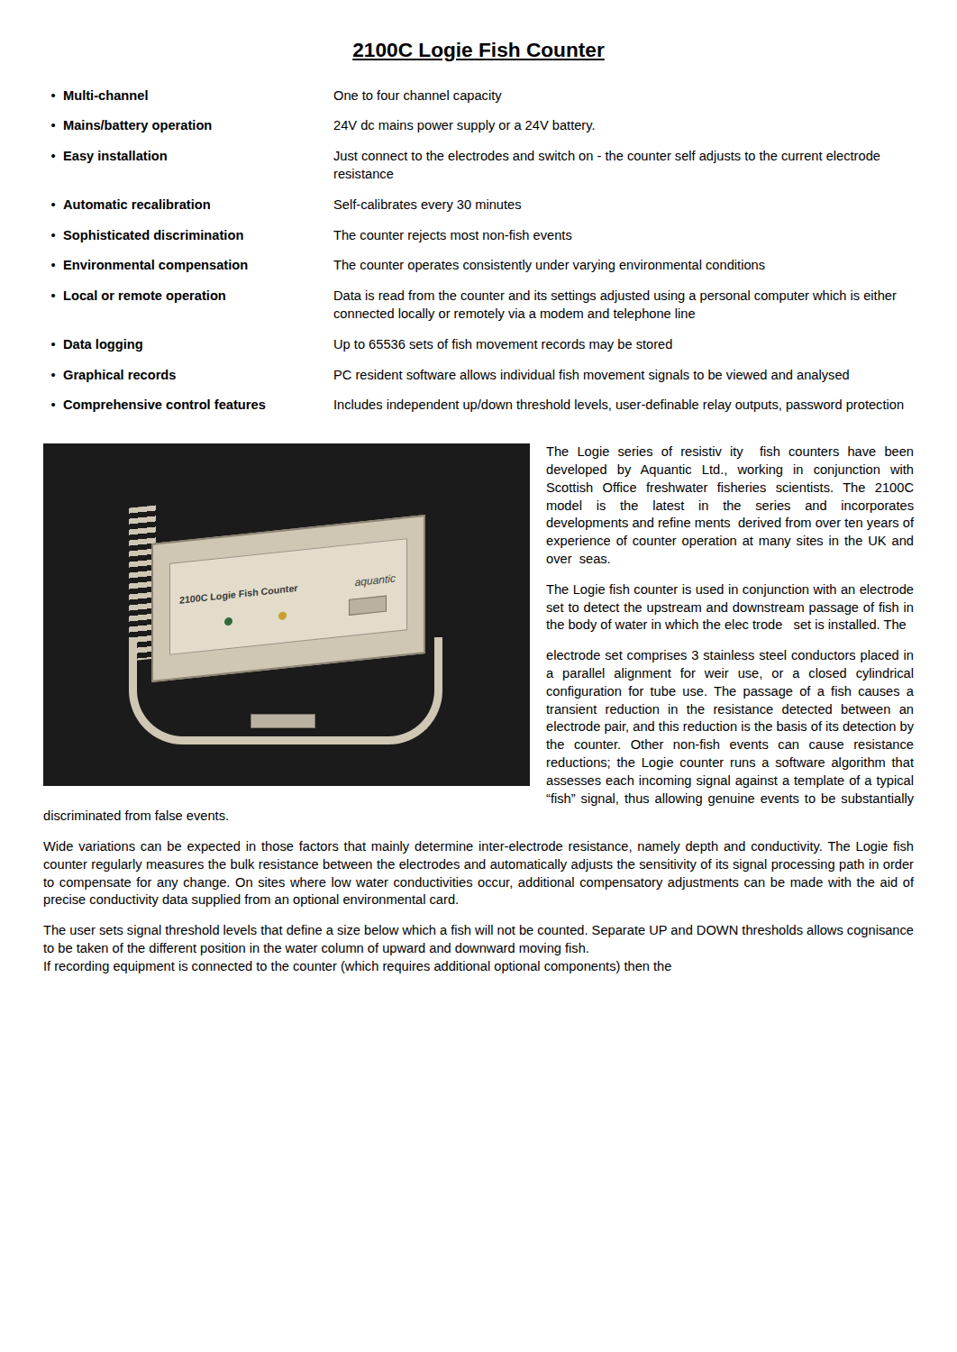2100C Logie Fish Counter
| • | Multi-channel | One to four channel capacity |
| • | Mains/battery operation | 24V dc mains power supply or a 24V battery. |
| • | Easy installation | Just connect to the electrodes and switch on - the counter self adjusts to the current electrode resistance |
| • | Automatic recalibration | Self-calibrates every 30 minutes |
| • | Sophisticated discrimination | The counter rejects most non-fish events |
| • | Environmental compensation | The counter operates consistently under varying environmental conditions |
| • | Local or remote operation | Data is read from the counter and its settings adjusted using a personal computer which is either connected locally or remotely via a modem and telephone line |
| • | Data logging | Up to 65536 sets of fish movement records may be stored |
| • | Graphical records | PC resident software allows individual fish movement signals to be viewed and analysed |
| • | Comprehensive control features | Includes independent up/down threshold levels, user-definable relay outputs, password protection |
2100C Logie Fish Counter
aquantic
The Logie series of resistiv ity fish counters have been developed by Aquantic Ltd., working in conjunction with Scottish Office freshwater fisheries scientists. The 2100C model is the latest in the series and incorporates developments and refine ments derived from over ten years of experience of counter operation at many sites in the UK and over seas.
The Logie fish counter is used in conjunction with an electrode set to detect the upstream and downstream passage of fish in the body of water in which the elec trode set is installed. The
electrode set comprises 3 stainless steel conductors placed in a parallel alignment for weir use, or a closed cylindrical configuration for tube use. The passage of a fish causes a transient reduction in the resistance detected between an electrode pair, and this reduction is the basis of its detection by the counter. Other non-fish events can cause resistance reductions; the Logie counter runs a software algorithm that assesses each incoming signal against a template of a typical “fish” signal, thus allowing genuine events to be substantially discriminated from false events.
Wide variations can be expected in those factors that mainly determine inter-electrode resistance, namely depth and conductivity. The Logie fish counter regularly measures the bulk resistance between the electrodes and automatically adjusts the sensitivity of its signal processing path in order to compensate for any change. On sites where low water conductivities occur, additional compensatory adjustments can be made with the aid of precise conductivity data supplied from an optional environmental card.
The user sets signal threshold levels that define a size below which a fish will not be counted. Separate UP and DOWN thresholds allows cognisance to be taken of the different position in the water column of upward and downward moving fish.
If recording equipment is connected to the counter (which requires additional optional components) then the